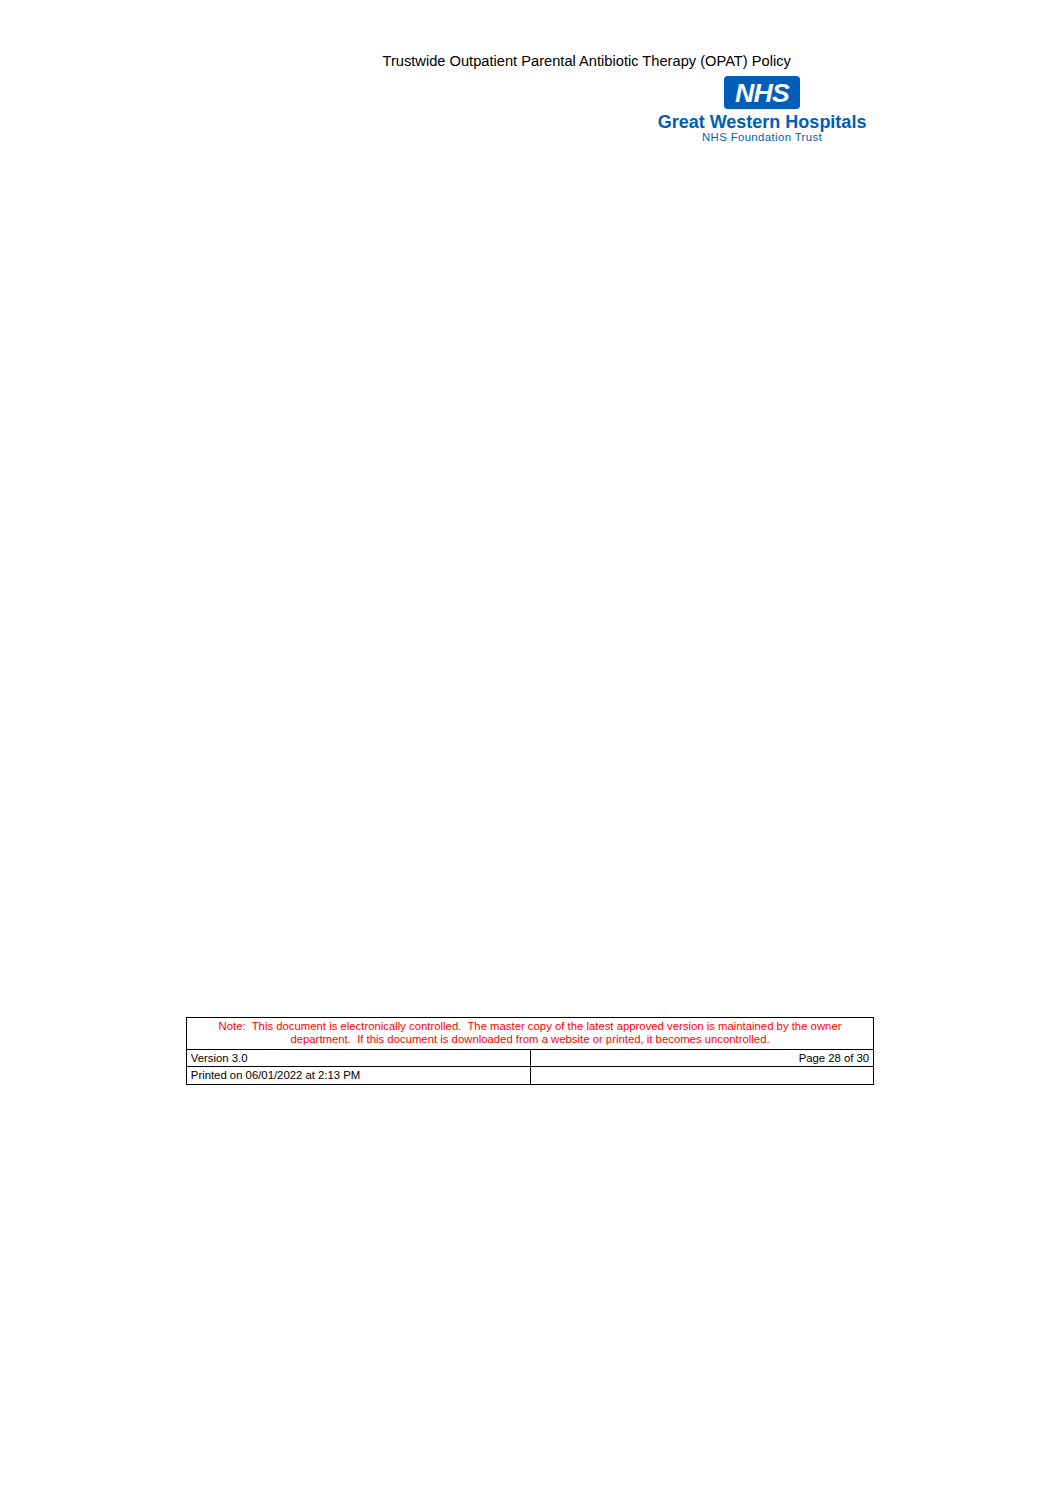Trustwide Outpatient Parental Antibiotic Therapy (OPAT) Policy
NHS
Great Western Hospitals
NHS Foundation Trust
| Note: This document is electronically controlled. The master copy of the latest approved version is maintained by the owner department. If this document is downloaded from a website or printed, it becomes uncontrolled. |
| Version 3.0 | Page 28 of 30 |
| Printed on 06/01/2022 at 2:13 PM | |